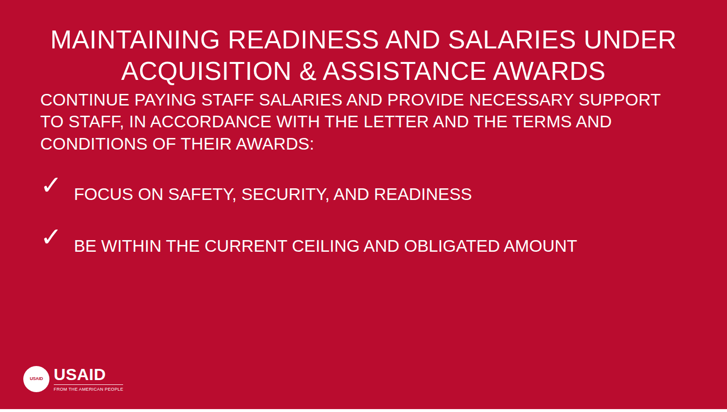Maintaining Readiness and Salaries Under Acquisition & Assistance Awards
Continue paying staff salaries and provide necessary support to staff, in accordance with the letter and the terms and conditions of their awards:
Focus on safety, security, and readiness
Be within the current ceiling and obligated amount
USAID
USAID From the American People